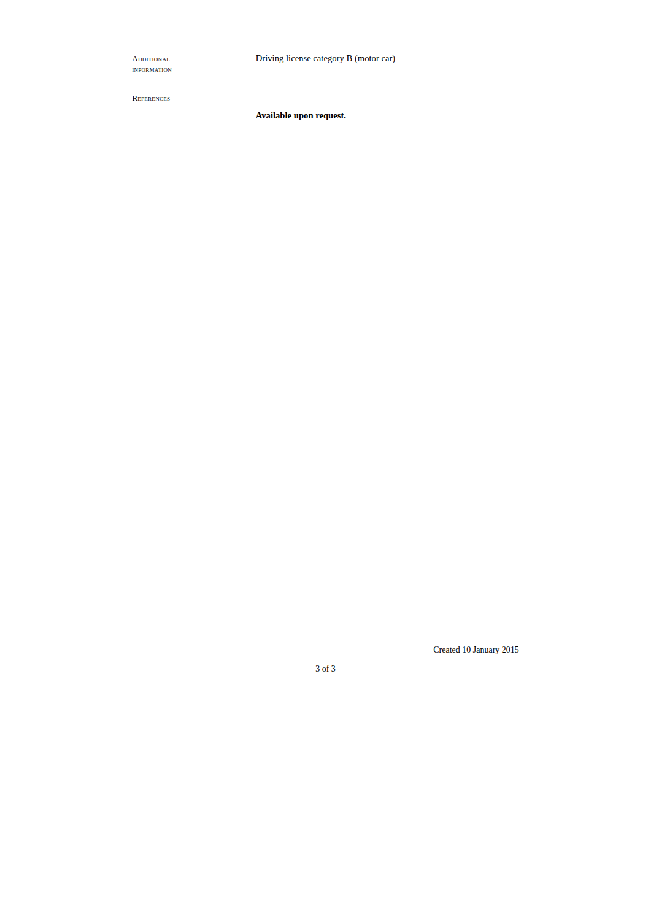Additional
information
Driving license category B (motor car)
References
Available upon request.
Created 10 January 2015
3 of 3